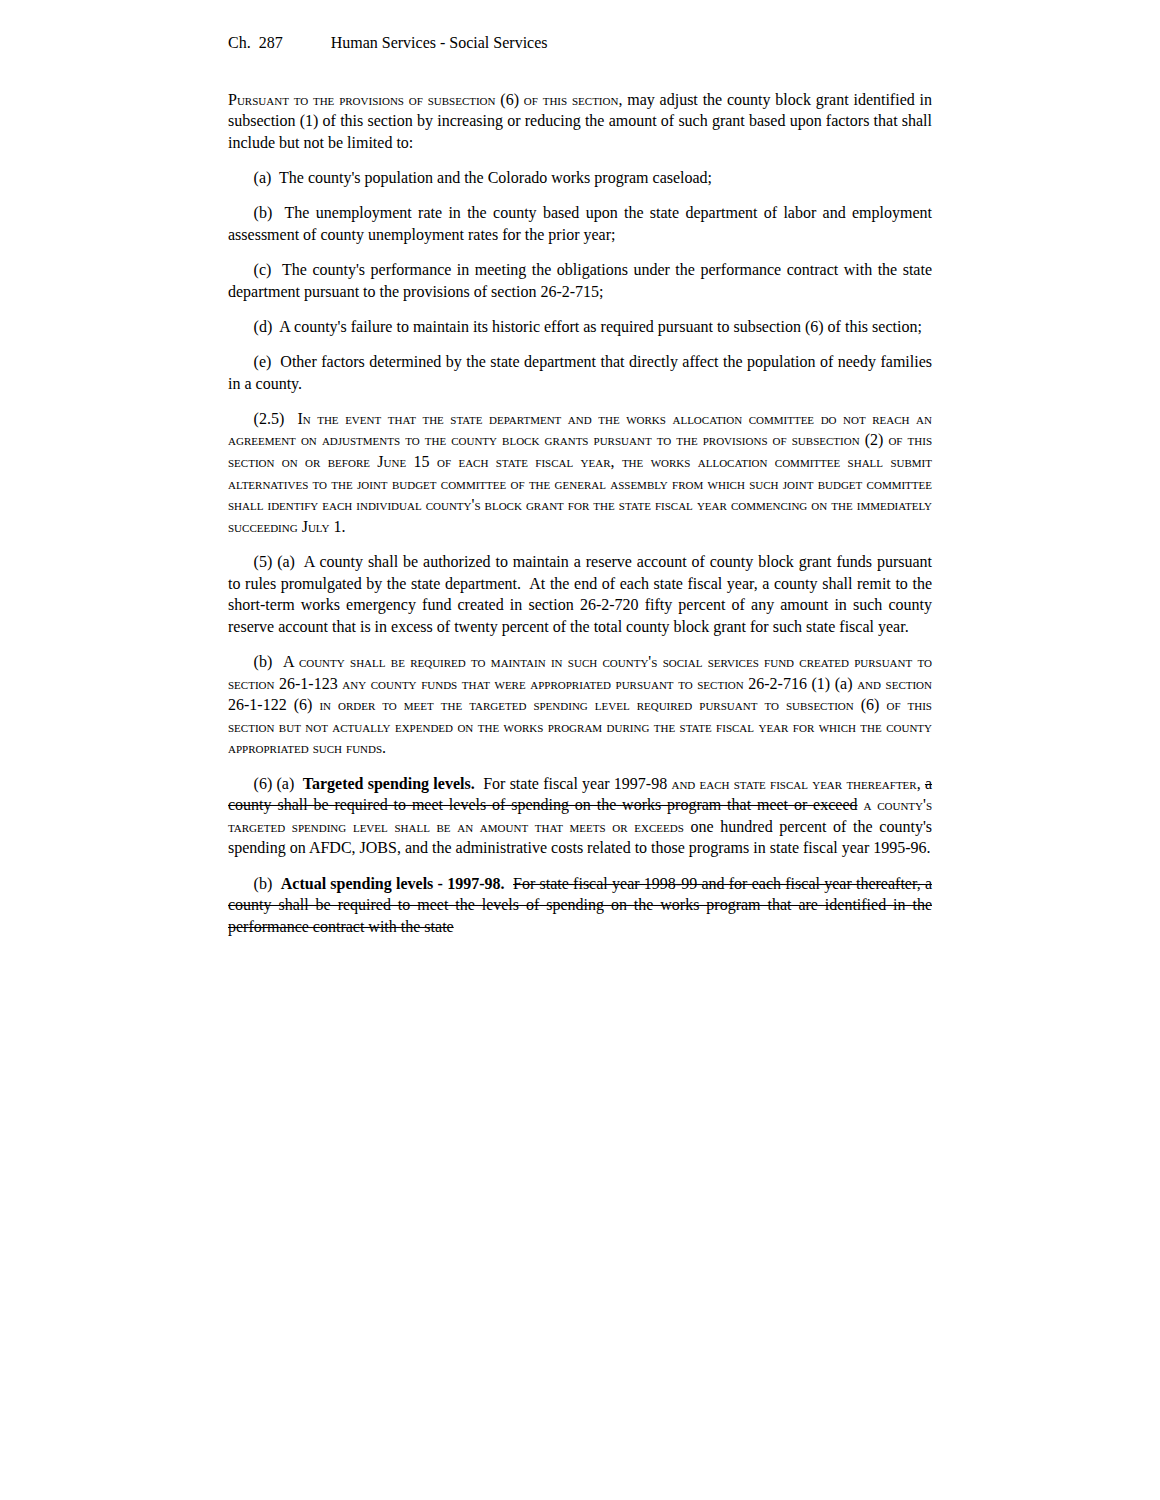Ch. 287 Human Services - Social Services
Pursuant to the provisions of subsection (6) of this section, may adjust the county block grant identified in subsection (1) of this section by increasing or reducing the amount of such grant based upon factors that shall include but not be limited to:
(a) The county's population and the Colorado works program caseload;
(b) The unemployment rate in the county based upon the state department of labor and employment assessment of county unemployment rates for the prior year;
(c) The county's performance in meeting the obligations under the performance contract with the state department pursuant to the provisions of section 26-2-715;
(d) A county's failure to maintain its historic effort as required pursuant to subsection (6) of this section;
(e) Other factors determined by the state department that directly affect the population of needy families in a county.
(2.5) In the event that the state department and the works allocation committee do not reach an agreement on adjustments to the county block grants pursuant to the provisions of subsection (2) of this section on or before June 15 of each state fiscal year, the works allocation committee shall submit alternatives to the joint budget committee of the general assembly from which such joint budget committee shall identify each individual county's block grant for the state fiscal year commencing on the immediately succeeding July 1.
(5) (a) A county shall be authorized to maintain a reserve account of county block grant funds pursuant to rules promulgated by the state department. At the end of each state fiscal year, a county shall remit to the short-term works emergency fund created in section 26-2-720 fifty percent of any amount in such county reserve account that is in excess of twenty percent of the total county block grant for such state fiscal year.
(b) A county shall be required to maintain in such county's social services fund created pursuant to section 26-1-123 any county funds that were appropriated pursuant to section 26-2-716 (1) (a) and section 26-1-122 (6) in order to meet the targeted spending level required pursuant to subsection (6) of this section but not actually expended on the works program during the state fiscal year for which the county appropriated such funds.
(6) (a) Targeted spending levels. For state fiscal year 1997-98 and each state fiscal year thereafter, a county shall be required to meet levels of spending on the works program that meet or exceed a county's targeted spending level shall be an amount that meets or exceeds one hundred percent of the county's spending on AFDC, JOBS, and the administrative costs related to those programs in state fiscal year 1995-96.
(b) Actual spending levels - 1997-98. For state fiscal year 1998-99 and for each fiscal year thereafter, a county shall be required to meet the levels of spending on the works program that are identified in the performance contract with the state